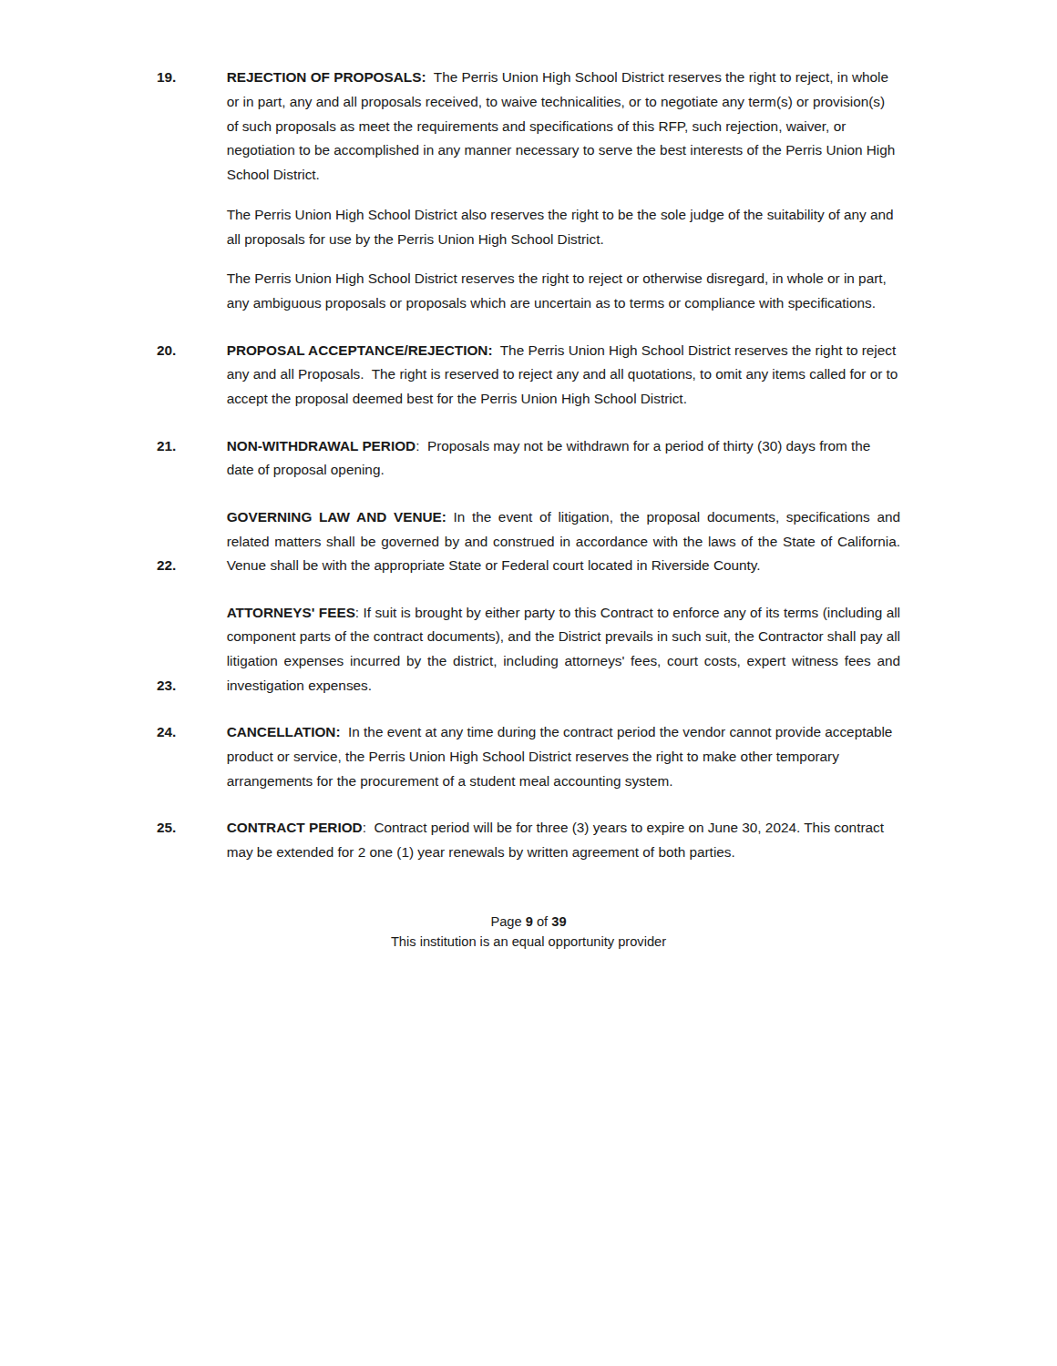19.
REJECTION OF PROPOSALS: The Perris Union High School District reserves the right to reject, in whole or in part, any and all proposals received, to waive technicalities, or to negotiate any term(s) or provision(s) of such proposals as meet the requirements and specifications of this RFP, such rejection, waiver, or negotiation to be accomplished in any manner necessary to serve the best interests of the Perris Union High School District.
The Perris Union High School District also reserves the right to be the sole judge of the suitability of any and all proposals for use by the Perris Union High School District.
The Perris Union High School District reserves the right to reject or otherwise disregard, in whole or in part, any ambiguous proposals or proposals which are uncertain as to terms or compliance with specifications.
20.
PROPOSAL ACCEPTANCE/REJECTION: The Perris Union High School District reserves the right to reject any and all Proposals. The right is reserved to reject any and all quotations, to omit any items called for or to accept the proposal deemed best for the Perris Union High School District.
21.
NON-WITHDRAWAL PERIOD: Proposals may not be withdrawn for a period of thirty (30) days from the date of proposal opening.
22.
GOVERNING LAW AND VENUE: In the event of litigation, the proposal documents, specifications and related matters shall be governed by and construed in accordance with the laws of the State of California. Venue shall be with the appropriate State or Federal court located in Riverside County.
23.
ATTORNEYS' FEES: If suit is brought by either party to this Contract to enforce any of its terms (including all component parts of the contract documents), and the District prevails in such suit, the Contractor shall pay all litigation expenses incurred by the district, including attorneys' fees, court costs, expert witness fees and investigation expenses.
24.
CANCELLATION: In the event at any time during the contract period the vendor cannot provide acceptable product or service, the Perris Union High School District reserves the right to make other temporary arrangements for the procurement of a student meal accounting system.
25.
CONTRACT PERIOD: Contract period will be for three (3) years to expire on June 30, 2024. This contract may be extended for 2 one (1) year renewals by written agreement of both parties.
Page 9 of 39
This institution is an equal opportunity provider